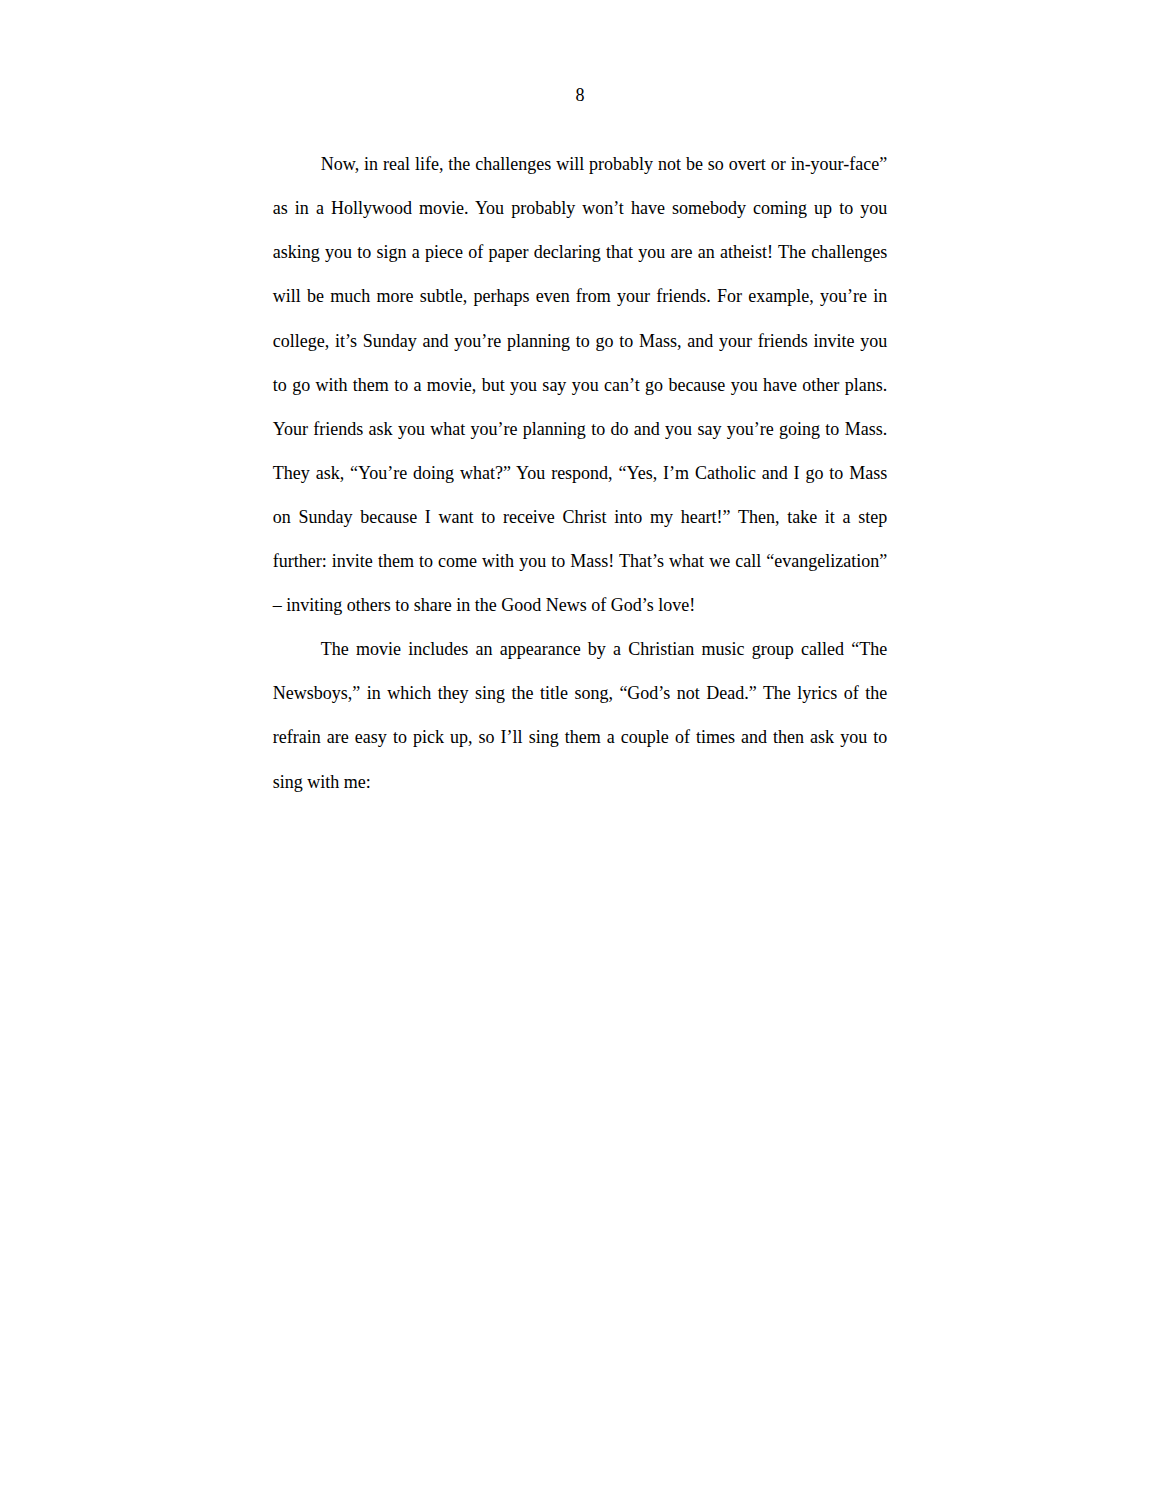8
Now, in real life, the challenges will probably not be so overt or in-your-face” as in a Hollywood movie. You probably won’t have somebody coming up to you asking you to sign a piece of paper declaring that you are an atheist! The challenges will be much more subtle, perhaps even from your friends. For example, you’re in college, it’s Sunday and you’re planning to go to Mass, and your friends invite you to go with them to a movie, but you say you can’t go because you have other plans. Your friends ask you what you’re planning to do and you say you’re going to Mass. They ask, “You’re doing what?” You respond, “Yes, I’m Catholic and I go to Mass on Sunday because I want to receive Christ into my heart!” Then, take it a step further: invite them to come with you to Mass! That’s what we call “evangelization” – inviting others to share in the Good News of God’s love!
The movie includes an appearance by a Christian music group called “The Newsboys,” in which they sing the title song, “God’s not Dead.” The lyrics of the refrain are easy to pick up, so I’ll sing them a couple of times and then ask you to sing with me: